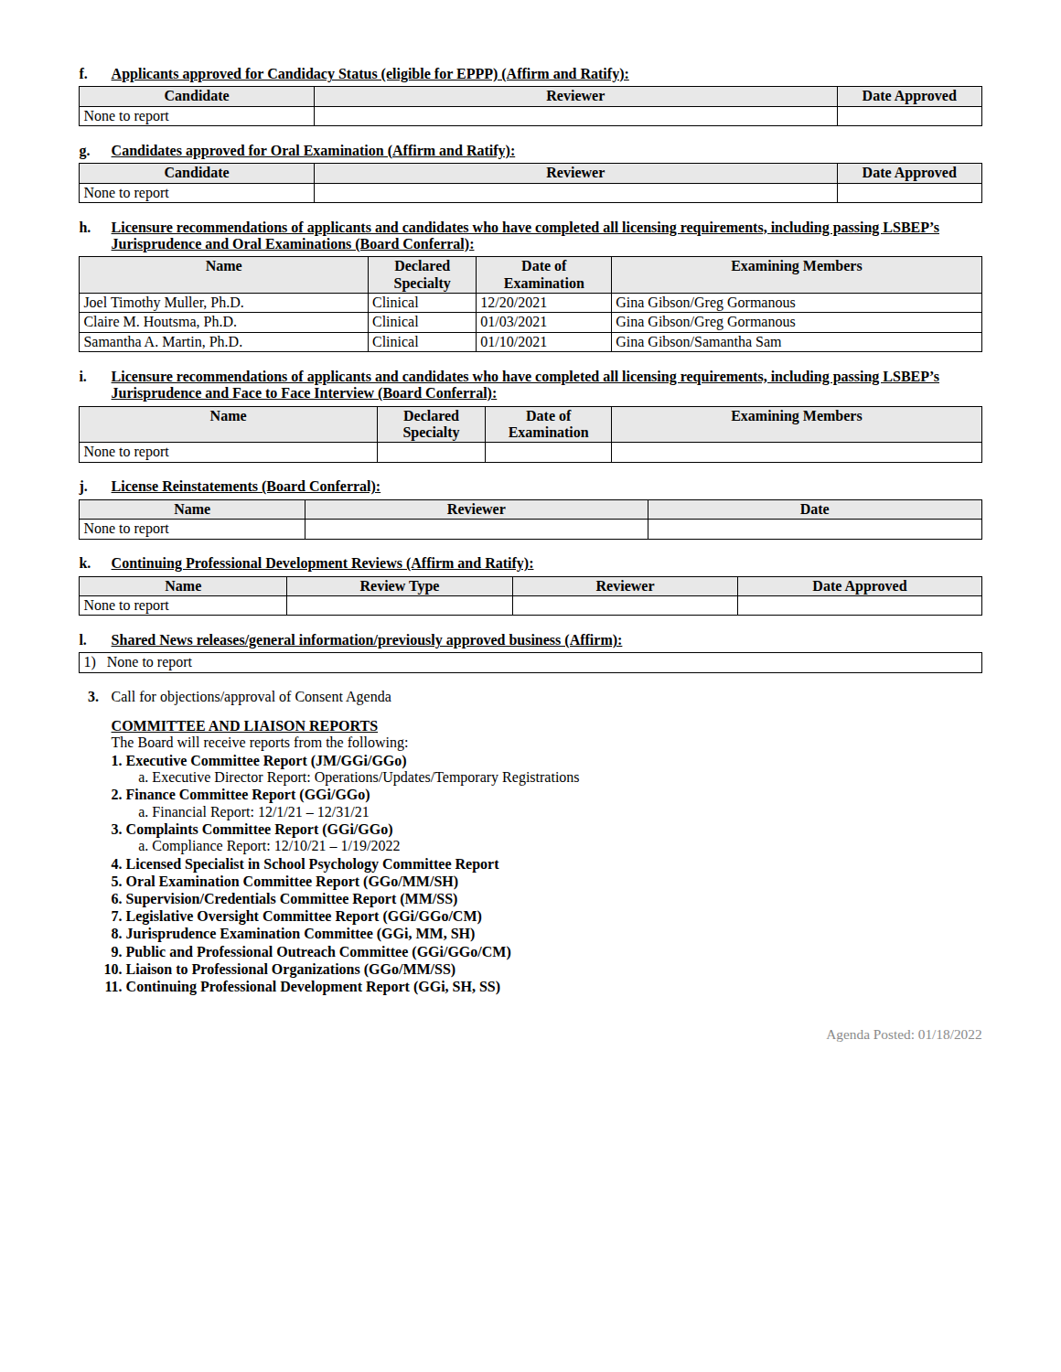f. Applicants approved for Candidacy Status (eligible for EPPP) (Affirm and Ratify):
| Candidate | Reviewer | Date Approved |
| --- | --- | --- |
| None to report | | |
g. Candidates approved for Oral Examination (Affirm and Ratify):
| Candidate | Reviewer | Date Approved |
| --- | --- | --- |
| None to report | | |
h. Licensure recommendations of applicants and candidates who have completed all licensing requirements, including passing LSBEP’s Jurisprudence and Oral Examinations (Board Conferral):
| Name | Declared Specialty | Date of Examination | Examining Members |
| --- | --- | --- | --- |
| Joel Timothy Muller, Ph.D. | Clinical | 12/20/2021 | Gina Gibson/Greg Gormanous |
| Claire M. Houtsma, Ph.D. | Clinical | 01/03/2021 | Gina Gibson/Greg Gormanous |
| Samantha A. Martin, Ph.D. | Clinical | 01/10/2021 | Gina Gibson/Samantha Sam |
i. Licensure recommendations of applicants and candidates who have completed all licensing requirements, including passing LSBEP’s Jurisprudence and Face to Face Interview (Board Conferral):
| Name | Declared Specialty | Date of Examination | Examining Members |
| --- | --- | --- | --- |
| None to report | | | |
j. License Reinstatements (Board Conferral):
| Name | Reviewer | Date |
| --- | --- | --- |
| None to report | | |
k. Continuing Professional Development Reviews (Affirm and Ratify):
| Name | Review Type | Reviewer | Date Approved |
| --- | --- | --- | --- |
| None to report | | | |
l. Shared News releases/general information/previously approved business (Affirm):
| 1) None to report |
3. Call for objections/approval of Consent Agenda
COMMITTEE AND LIAISON REPORTS
The Board will receive reports from the following:
Executive Committee Report (JM/GGi/GGo)
Executive Director Report: Operations/Updates/Temporary Registrations
Finance Committee Report (GGi/GGo)
Financial Report: 12/1/21 – 12/31/21
Complaints Committee Report (GGi/GGo)
Compliance Report: 12/10/21 – 1/19/2022
Licensed Specialist in School Psychology Committee Report
Oral Examination Committee Report (GGo/MM/SH)
Supervision/Credentials Committee Report (MM/SS)
Legislative Oversight Committee Report (GGi/GGo/CM)
Jurisprudence Examination Committee (GGi, MM, SH)
Public and Professional Outreach Committee (GGi/GGo/CM)
Liaison to Professional Organizations (GGo/MM/SS)
Continuing Professional Development Report (GGi, SH, SS)
Agenda Posted: 01/18/2022